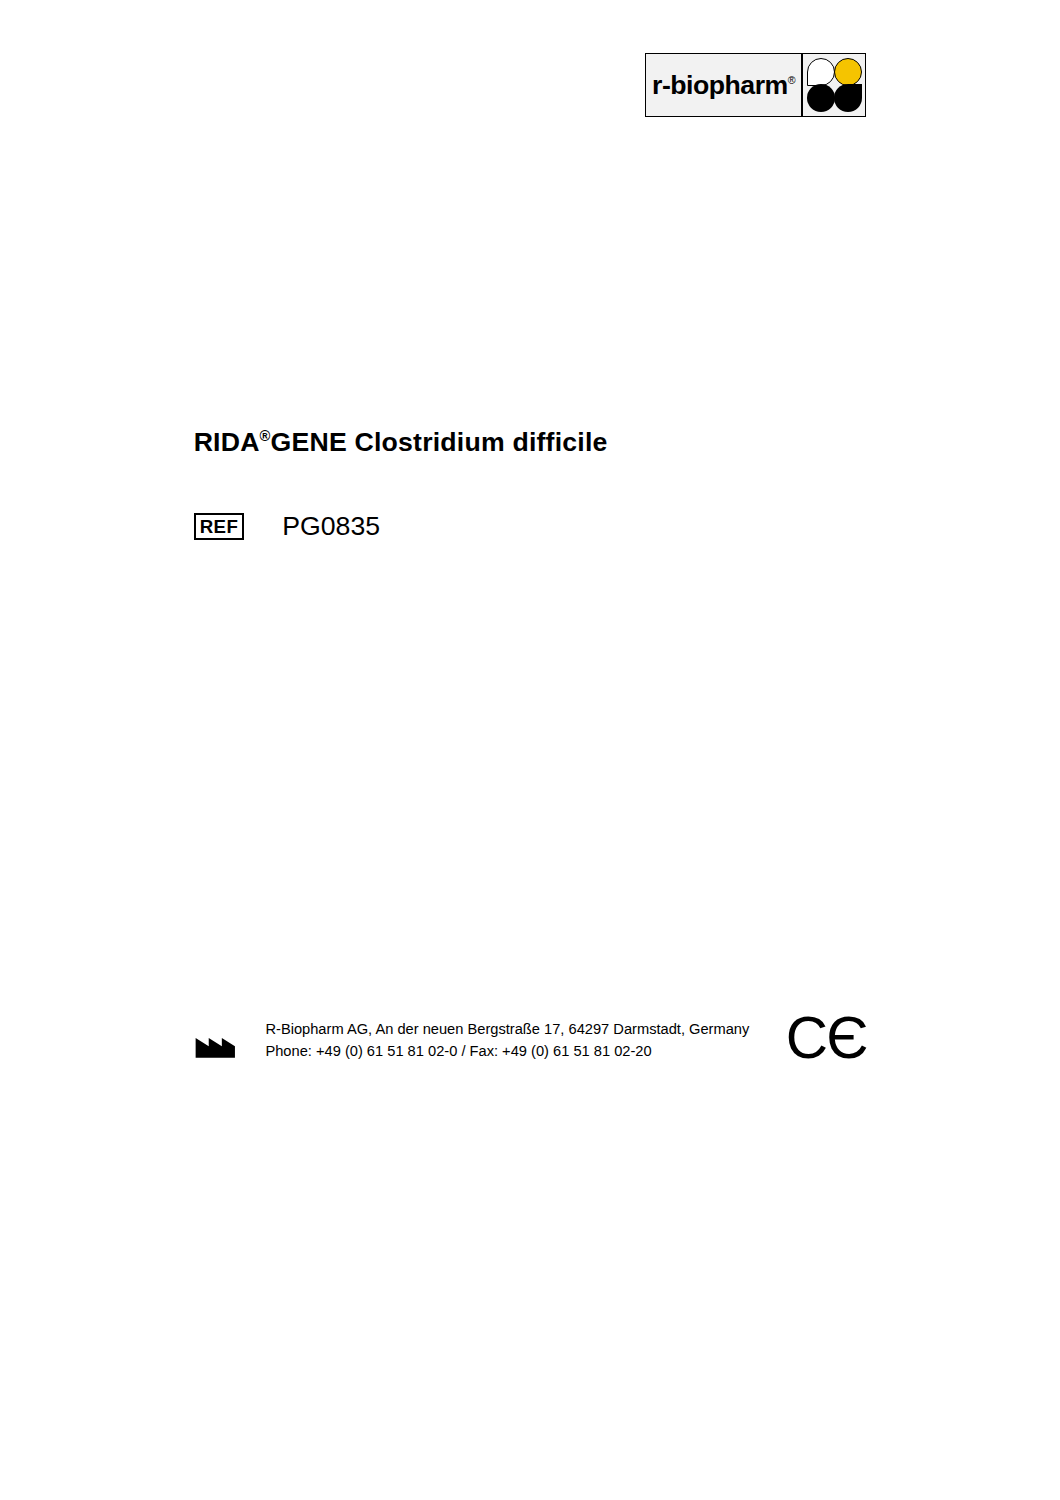r-biopharm®
RIDA®GENE Clostridium difficile
REF PG0835
R-Biopharm AG, An der neuen Bergstraße 17, 64297 Darmstadt, Germany
Phone: +49 (0) 61 51 81 02-0 / Fax: +49 (0) 61 51 81 02-20
CЄ